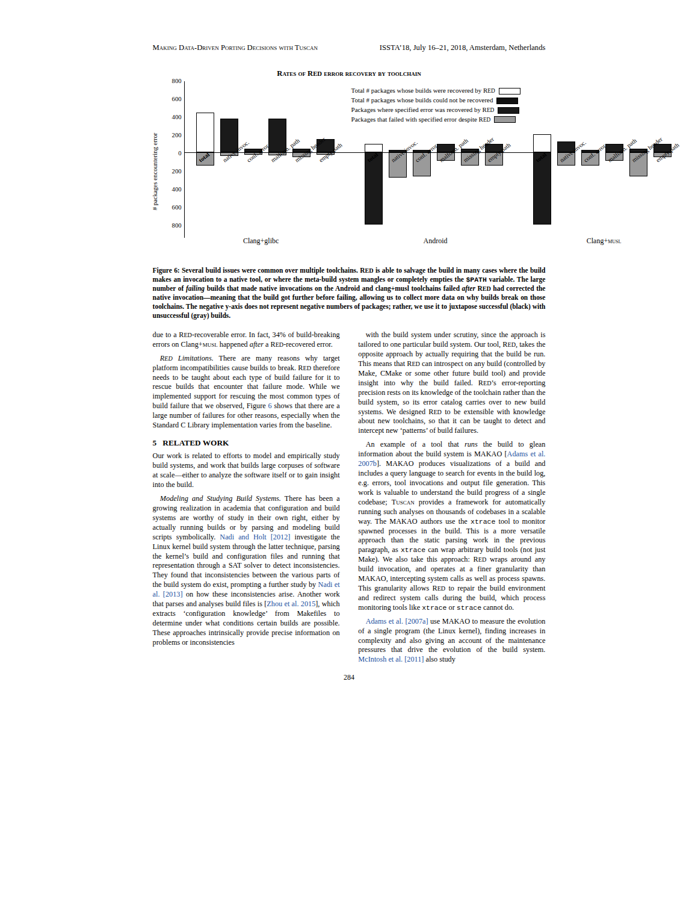Making Data-Driven Porting Decisions with Tuscan
ISSTA’18, July 16–21, 2018, Amsterdam, Netherlands
Rates of RED error recovery by toolchain
# packages encountering error
800
600
400
200
0
200
400
600
800
Total # packages whose builds were recovered by RED
Total # packages whose builds could not be recovered
Packages where specified error was recovered by RED
Packages that failed with specified error despite RED
total
native invoc.
conf. error
malform. path
missing header
empty path
Clang+glibc
total
native invoc.
conf. error
malform. path
missing header
empty path
Android
total
native invoc.
conf. error
malform. path
missing header
empty path
Clang+musl
Figure 6: Several build issues were common over multiple toolchains. RED is able to salvage the build in many cases where the build makes an invocation to a native tool, or where the meta-build system mangles or completely empties the $PATH variable. The large number of failing builds that made native invocations on the Android and clang+musl toolchains failed after RED had corrected the native invocation—meaning that the build got further before failing, allowing us to collect more data on why builds break on those toolchains. The negative y-axis does not represent negative numbers of packages; rather, we use it to juxtapose successful (black) with unsuccessful (gray) builds.
due to a RED-recoverable error. In fact, 34% of build-breaking errors on Clang+musl happened after a RED-recovered error.
RED Limitations. There are many reasons why target platform incompatibilities cause builds to break. RED therefore needs to be taught about each type of build failure for it to rescue builds that encounter that failure mode. While we implemented support for rescuing the most common types of build failure that we observed, Figure 6 shows that there are a large number of failures for other reasons, especially when the Standard C Library implementation varies from the baseline.
5 Related Work
Our work is related to efforts to model and empirically study build systems, and work that builds large corpuses of software at scale—either to analyze the software itself or to gain insight into the build.
Modeling and Studying Build Systems. There has been a growing realization in academia that configuration and build systems are worthy of study in their own right, either by actually running builds or by parsing and modeling build scripts symbolically. Nadi and Holt [2012] investigate the Linux kernel build system through the latter technique, parsing the kernel’s build and configuration files and running that representation through a SAT solver to detect inconsistencies. They found that inconsistencies between the various parts of the build system do exist, prompting a further study by Nadi et al. [2013] on how these inconsistencies arise. Another work that parses and analyses build files is [Zhou et al. 2015], which extracts ‘configuration knowledge’ from Makefiles to determine under what conditions certain builds are possible. These approaches intrinsically provide precise information on problems or inconsistencies
with the build system under scrutiny, since the approach is tailored to one particular build system. Our tool, RED, takes the opposite approach by actually requiring that the build be run. This means that RED can introspect on any build (controlled by Make, CMake or some other future build tool) and provide insight into why the build failed. RED’s error-reporting precision rests on its knowledge of the toolchain rather than the build system, so its error catalog carries over to new build systems. We designed RED to be extensible with knowledge about new toolchains, so that it can be taught to detect and intercept new ‘patterns’ of build failures.
An example of a tool that runs the build to glean information about the build system is MAKAO [Adams et al. 2007b]. MAKAO produces visualizations of a build and includes a query language to search for events in the build log, e.g. errors, tool invocations and output file generation. This work is valuable to understand the build progress of a single codebase; Tuscan provides a framework for automatically running such analyses on thousands of codebases in a scalable way. The MAKAO authors use the xtrace tool to monitor spawned processes in the build. This is a more versatile approach than the static parsing work in the previous paragraph, as xtrace can wrap arbitrary build tools (not just Make). We also take this approach: RED wraps around any build invocation, and operates at a finer granularity than MAKAO, intercepting system calls as well as process spawns. This granularity allows RED to repair the build environment and redirect system calls during the build, which process monitoring tools like xtrace or strace cannot do.
Adams et al. [2007a] use MAKAO to measure the evolution of a single program (the Linux kernel), finding increases in complexity and also giving an account of the maintenance pressures that drive the evolution of the build system. McIntosh et al. [2011] also study
284